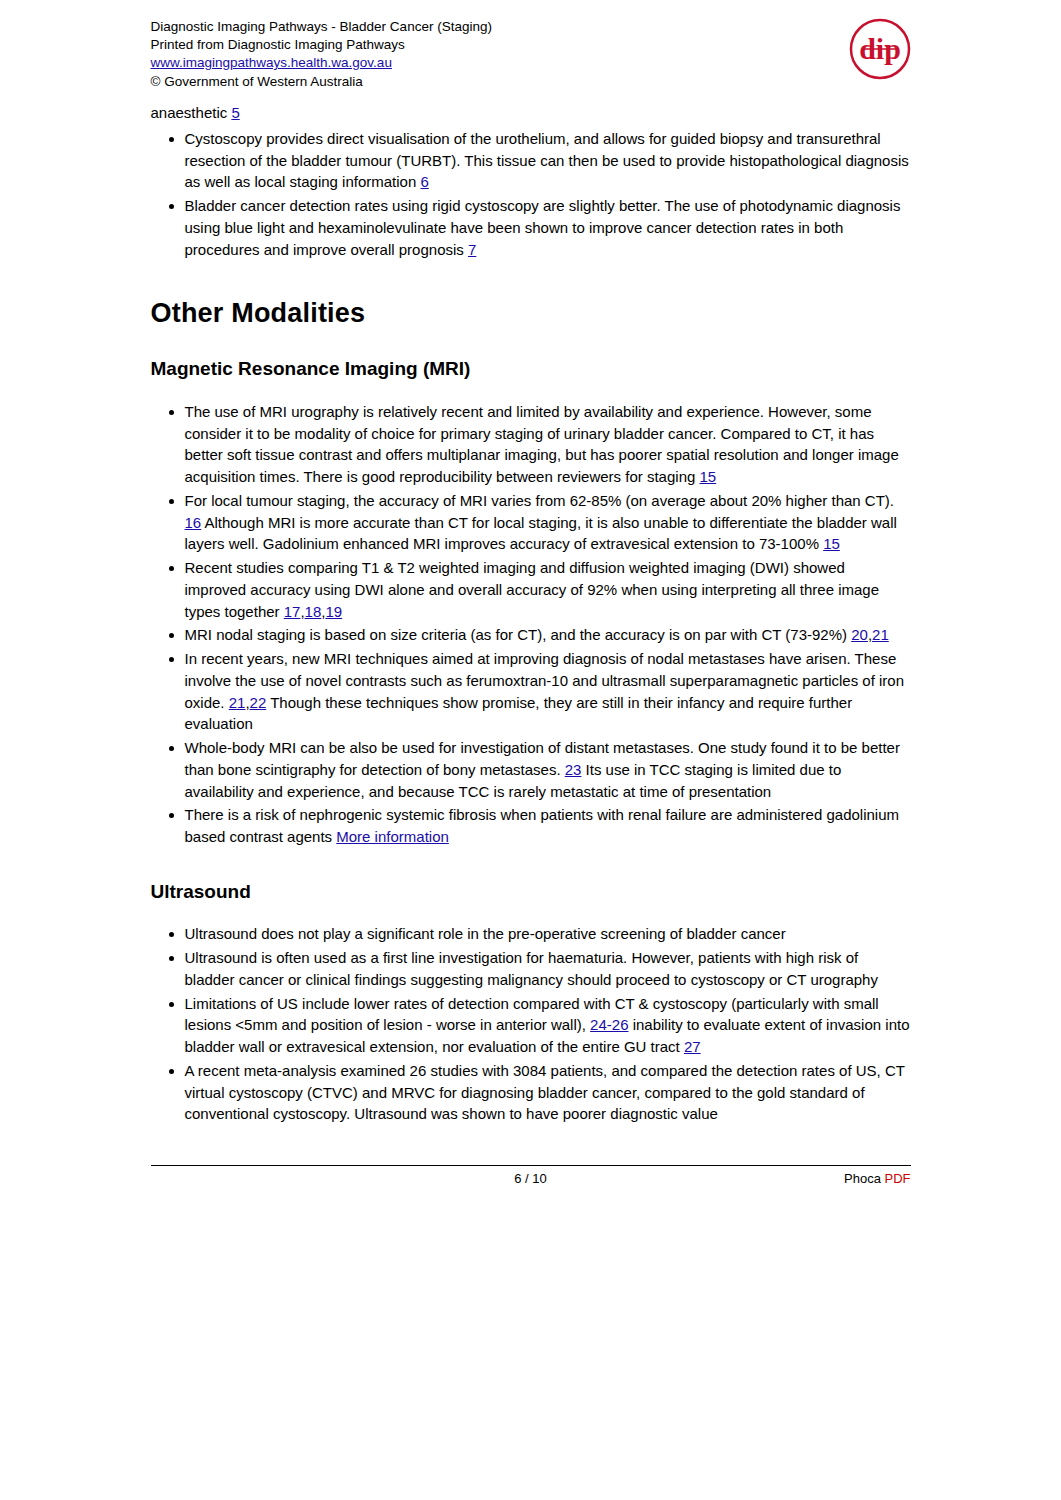Diagnostic Imaging Pathways - Bladder Cancer (Staging)
Printed from Diagnostic Imaging Pathways
www.imagingpathways.health.wa.gov.au
© Government of Western Australia
dip
anaesthetic 5
Cystoscopy provides direct visualisation of the urothelium, and allows for guided biopsy and transurethral resection of the bladder tumour (TURBT). This tissue can then be used to provide histopathological diagnosis as well as local staging information 6
Bladder cancer detection rates using rigid cystoscopy are slightly better. The use of photodynamic diagnosis using blue light and hexaminolevulinate have been shown to improve cancer detection rates in both procedures and improve overall prognosis 7
Other Modalities
Magnetic Resonance Imaging (MRI)
The use of MRI urography is relatively recent and limited by availability and experience. However, some consider it to be modality of choice for primary staging of urinary bladder cancer. Compared to CT, it has better soft tissue contrast and offers multiplanar imaging, but has poorer spatial resolution and longer image acquisition times. There is good reproducibility between reviewers for staging 15
For local tumour staging, the accuracy of MRI varies from 62-85% (on average about 20% higher than CT). 16 Although MRI is more accurate than CT for local staging, it is also unable to differentiate the bladder wall layers well. Gadolinium enhanced MRI improves accuracy of extravesical extension to 73-100% 15
Recent studies comparing T1 & T2 weighted imaging and diffusion weighted imaging (DWI) showed improved accuracy using DWI alone and overall accuracy of 92% when using interpreting all three image types together 17,18,19
MRI nodal staging is based on size criteria (as for CT), and the accuracy is on par with CT (73-92%) 20,21
In recent years, new MRI techniques aimed at improving diagnosis of nodal metastases have arisen. These involve the use of novel contrasts such as ferumoxtran-10 and ultrasmall superparamagnetic particles of iron oxide. 21,22 Though these techniques show promise, they are still in their infancy and require further evaluation
Whole-body MRI can be also be used for investigation of distant metastases. One study found it to be better than bone scintigraphy for detection of bony metastases. 23 Its use in TCC staging is limited due to availability and experience, and because TCC is rarely metastatic at time of presentation
There is a risk of nephrogenic systemic fibrosis when patients with renal failure are administered gadolinium based contrast agents More information
Ultrasound
Ultrasound does not play a significant role in the pre-operative screening of bladder cancer
Ultrasound is often used as a first line investigation for haematuria. However, patients with high risk of bladder cancer or clinical findings suggesting malignancy should proceed to cystoscopy or CT urography
Limitations of US include lower rates of detection compared with CT & cystoscopy (particularly with small lesions <5mm and position of lesion - worse in anterior wall), 24-26 inability to evaluate extent of invasion into bladder wall or extravesical extension, nor evaluation of the entire GU tract 27
A recent meta-analysis examined 26 studies with 3084 patients, and compared the detection rates of US, CT virtual cystoscopy (CTVC) and MRVC for diagnosing bladder cancer, compared to the gold standard of conventional cystoscopy. Ultrasound was shown to have poorer diagnostic value
6 / 10
Phoca PDF